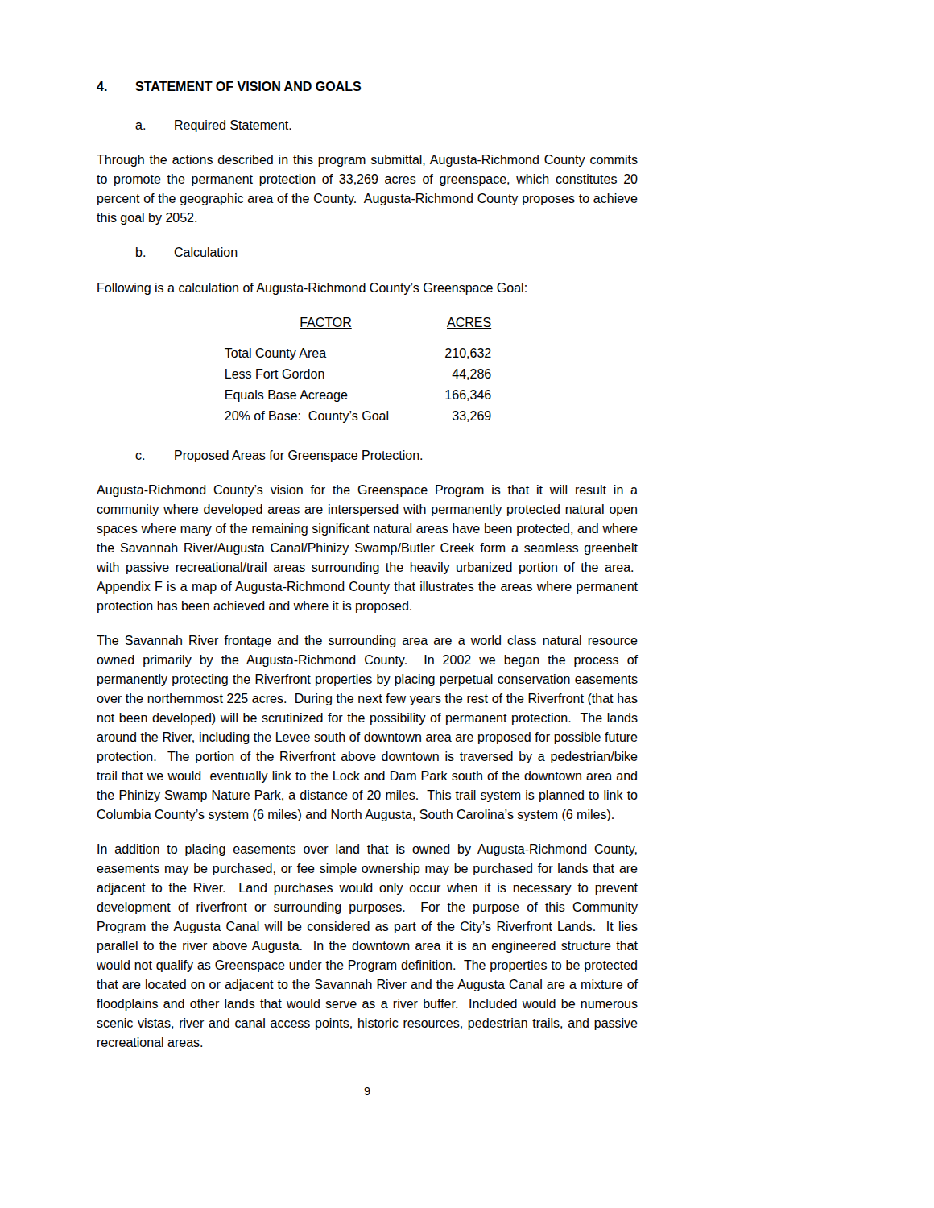4. STATEMENT OF VISION AND GOALS
a. Required Statement.
Through the actions described in this program submittal, Augusta-Richmond County commits to promote the permanent protection of 33,269 acres of greenspace, which constitutes 20 percent of the geographic area of the County. Augusta-Richmond County proposes to achieve this goal by 2052.
b. Calculation
Following is a calculation of Augusta-Richmond County’s Greenspace Goal:
| FACTOR | ACRES |
| --- | --- |
| Total County Area | 210,632 |
| Less Fort Gordon | 44,286 |
| Equals Base Acreage | 166,346 |
| 20% of Base: County’s Goal | 33,269 |
c. Proposed Areas for Greenspace Protection.
Augusta-Richmond County’s vision for the Greenspace Program is that it will result in a community where developed areas are interspersed with permanently protected natural open spaces where many of the remaining significant natural areas have been protected, and where the Savannah River/Augusta Canal/Phinizy Swamp/Butler Creek form a seamless greenbelt with passive recreational/trail areas surrounding the heavily urbanized portion of the area. Appendix F is a map of Augusta-Richmond County that illustrates the areas where permanent protection has been achieved and where it is proposed.
The Savannah River frontage and the surrounding area are a world class natural resource owned primarily by the Augusta-Richmond County. In 2002 we began the process of permanently protecting the Riverfront properties by placing perpetual conservation easements over the northernmost 225 acres. During the next few years the rest of the Riverfront (that has not been developed) will be scrutinized for the possibility of permanent protection. The lands around the River, including the Levee south of downtown area are proposed for possible future protection. The portion of the Riverfront above downtown is traversed by a pedestrian/bike trail that we would eventually link to the Lock and Dam Park south of the downtown area and the Phinizy Swamp Nature Park, a distance of 20 miles. This trail system is planned to link to Columbia County’s system (6 miles) and North Augusta, South Carolina’s system (6 miles).
In addition to placing easements over land that is owned by Augusta-Richmond County, easements may be purchased, or fee simple ownership may be purchased for lands that are adjacent to the River. Land purchases would only occur when it is necessary to prevent development of riverfront or surrounding purposes. For the purpose of this Community Program the Augusta Canal will be considered as part of the City’s Riverfront Lands. It lies parallel to the river above Augusta. In the downtown area it is an engineered structure that would not qualify as Greenspace under the Program definition. The properties to be protected that are located on or adjacent to the Savannah River and the Augusta Canal are a mixture of floodplains and other lands that would serve as a river buffer. Included would be numerous scenic vistas, river and canal access points, historic resources, pedestrian trails, and passive recreational areas.
9